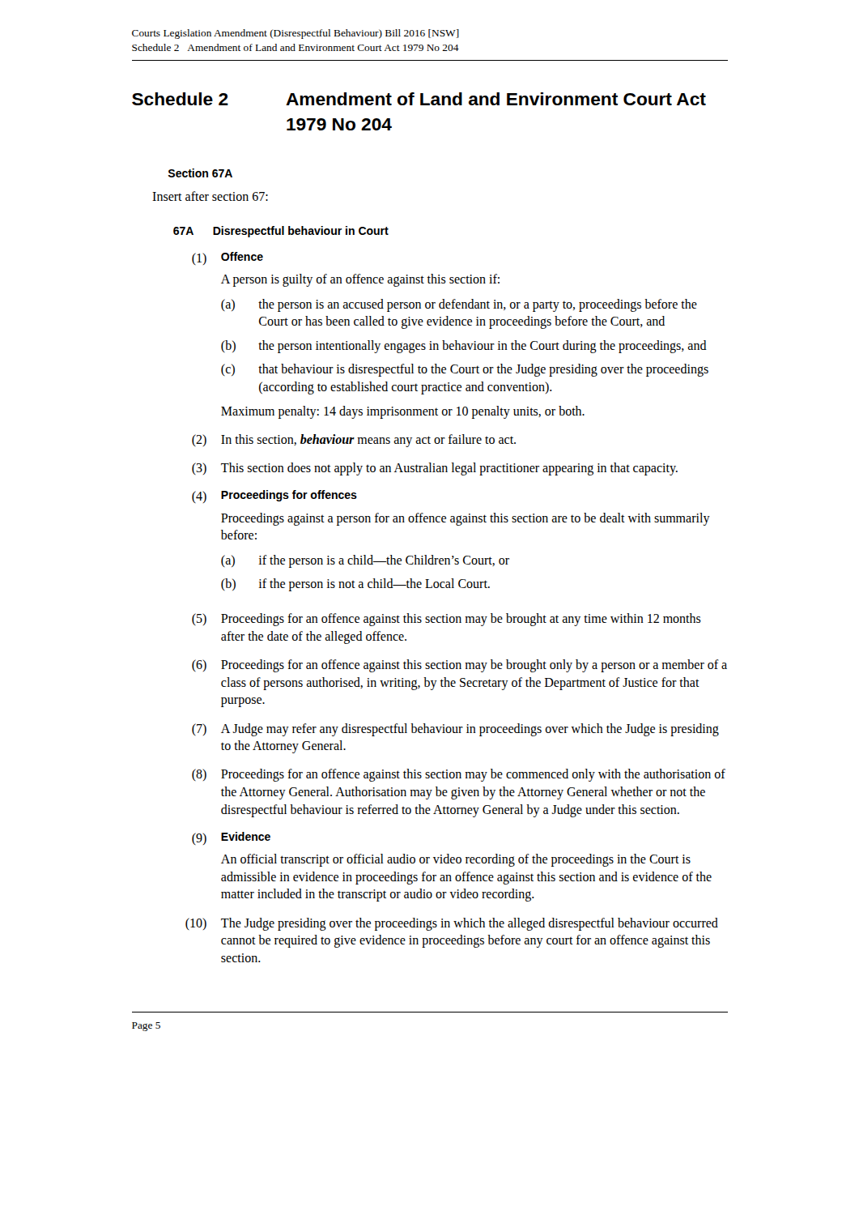Courts Legislation Amendment (Disrespectful Behaviour) Bill 2016 [NSW] Schedule 2 Amendment of Land and Environment Court Act 1979 No 204
Schedule 2 Amendment of Land and Environment Court Act 1979 No 204
Section 67A
Insert after section 67:
67A Disrespectful behaviour in Court
(1)
Offence
A person is guilty of an offence against this section if:
(a) the person is an accused person or defendant in, or a party to, proceedings before the Court or has been called to give evidence in proceedings before the Court, and
(b) the person intentionally engages in behaviour in the Court during the proceedings, and
(c) that behaviour is disrespectful to the Court or the Judge presiding over the proceedings (according to established court practice and convention).
Maximum penalty: 14 days imprisonment or 10 penalty units, or both.
(2)
In this section, behaviour means any act or failure to act.
(3)
This section does not apply to an Australian legal practitioner appearing in that capacity.
(4)
Proceedings for offences
Proceedings against a person for an offence against this section are to be dealt with summarily before:
(a) if the person is a child—the Children’s Court, or
(b) if the person is not a child—the Local Court.
(5)
Proceedings for an offence against this section may be brought at any time within 12 months after the date of the alleged offence.
(6)
Proceedings for an offence against this section may be brought only by a person or a member of a class of persons authorised, in writing, by the Secretary of the Department of Justice for that purpose.
(7)
A Judge may refer any disrespectful behaviour in proceedings over which the Judge is presiding to the Attorney General.
(8)
Proceedings for an offence against this section may be commenced only with the authorisation of the Attorney General. Authorisation may be given by the Attorney General whether or not the disrespectful behaviour is referred to the Attorney General by a Judge under this section.
(9)
Evidence
An official transcript or official audio or video recording of the proceedings in the Court is admissible in evidence in proceedings for an offence against this section and is evidence of the matter included in the transcript or audio or video recording.
(10)
The Judge presiding over the proceedings in which the alleged disrespectful behaviour occurred cannot be required to give evidence in proceedings before any court for an offence against this section.
Page 5